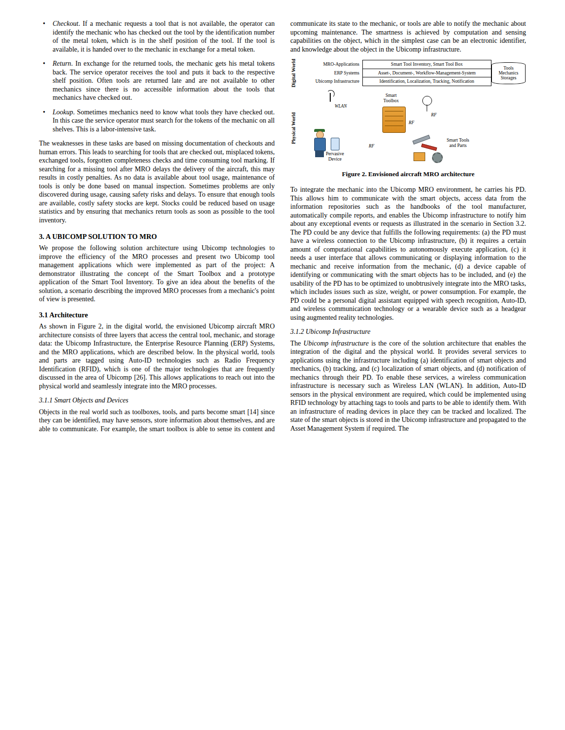Checkout. If a mechanic requests a tool that is not available, the operator can identify the mechanic who has checked out the tool by the identification number of the metal token, which is in the shelf position of the tool. If the tool is available, it is handed over to the mechanic in exchange for a metal token.
Return. In exchange for the returned tools, the mechanic gets his metal tokens back. The service operator receives the tool and puts it back to the respective shelf position. Often tools are returned late and are not available to other mechanics since there is no accessible information about the tools that mechanics have checked out.
Lookup. Sometimes mechanics need to know what tools they have checked out. In this case the service operator must search for the tokens of the mechanic on all shelves. This is a labor-intensive task.
The weaknesses in these tasks are based on missing documentation of checkouts and human errors. This leads to searching for tools that are checked out, misplaced tokens, exchanged tools, forgotten completeness checks and time consuming tool marking. If searching for a missing tool after MRO delays the delivery of the aircraft, this may results in costly penalties. As no data is available about tool usage, maintenance of tools is only be done based on manual inspection. Sometimes problems are only discovered during usage, causing safety risks and delays. To ensure that enough tools are available, costly safety stocks are kept. Stocks could be reduced based on usage statistics and by ensuring that mechanics return tools as soon as possible to the tool inventory.
3. A Ubicomp Solution to MRO
We propose the following solution architecture using Ubicomp technologies to improve the efficiency of the MRO processes and present two Ubicomp tool management applications which were implemented as part of the project: A demonstrator illustrating the concept of the Smart Toolbox and a prototype application of the Smart Tool Inventory. To give an idea about the benefits of the solution, a scenario describing the improved MRO processes from a mechanic's point of view is presented.
3.1 Architecture
As shown in Figure 2, in the digital world, the envisioned Ubicomp aircraft MRO architecture consists of three layers that access the central tool, mechanic, and storage data: the Ubicomp Infrastructure, the Enterprise Resource Planning (ERP) Systems, and the MRO applications, which are described below. In the physical world, tools and parts are tagged using Auto-ID technologies such as Radio Frequency Identification (RFID), which is one of the major technologies that are frequently discussed in the area of Ubicomp [26]. This allows applications to reach out into the physical world and seamlessly integrate into the MRO processes.
3.1.1 Smart Objects and Devices
Objects in the real world such as toolboxes, tools, and parts become smart [14] since they can be identified, may have sensors, store information about themselves, and are able to communicate. For example, the smart toolbox is able to sense its content and communicate its state to the mechanic, or tools are able to notify the mechanic about upcoming maintenance. The smartness is achieved by computation and sensing capabilities on the object, which in the simplest case can be an electronic identifier, and knowledge about the object in the Ubicomp infrastructure.
| Digital World | / MRO-Applications / Smart Tool Inventory, Smart Tool Box / Tools Mechanics Storages / / ERP Systems / Asset-, Document-, Workflow-Management-System / / Ubicomp Infrastructure / Identification, Localization, Tracking, Notification / |
| Physical World | WLAN Smart Toolbox RF RF Pervasive Device RF Smart Tools and Parts |
Figure 2. Envisioned aircraft MRO architecture
To integrate the mechanic into the Ubicomp MRO environment, he carries his PD. This allows him to communicate with the smart objects, access data from the information repositories such as the handbooks of the tool manufacturer, automatically compile reports, and enables the Ubicomp infrastructure to notify him about any exceptional events or requests as illustrated in the scenario in Section 3.2. The PD could be any device that fulfills the following requirements: (a) the PD must have a wireless connection to the Ubicomp infrastructure, (b) it requires a certain amount of computational capabilities to autonomously execute application, (c) it needs a user interface that allows communicating or displaying information to the mechanic and receive information from the mechanic, (d) a device capable of identifying or communicating with the smart objects has to be included, and (e) the usability of the PD has to be optimized to unobtrusively integrate into the MRO tasks, which includes issues such as size, weight, or power consumption. For example, the PD could be a personal digital assistant equipped with speech recognition, Auto-ID, and wireless communication technology or a wearable device such as a headgear using augmented reality technologies.
3.1.2 Ubicomp Infrastructure
The Ubicomp infrastructure is the core of the solution architecture that enables the integration of the digital and the physical world. It provides several services to applications using the infrastructure including (a) identification of smart objects and mechanics, (b) tracking, and (c) localization of smart objects, and (d) notification of mechanics through their PD. To enable these services, a wireless communication infrastructure is necessary such as Wireless LAN (WLAN). In addition, Auto-ID sensors in the physical environment are required, which could be implemented using RFID technology by attaching tags to tools and parts to be able to identify them. With an infrastructure of reading devices in place they can be tracked and localized. The state of the smart objects is stored in the Ubicomp infrastructure and propagated to the Asset Management System if required. The